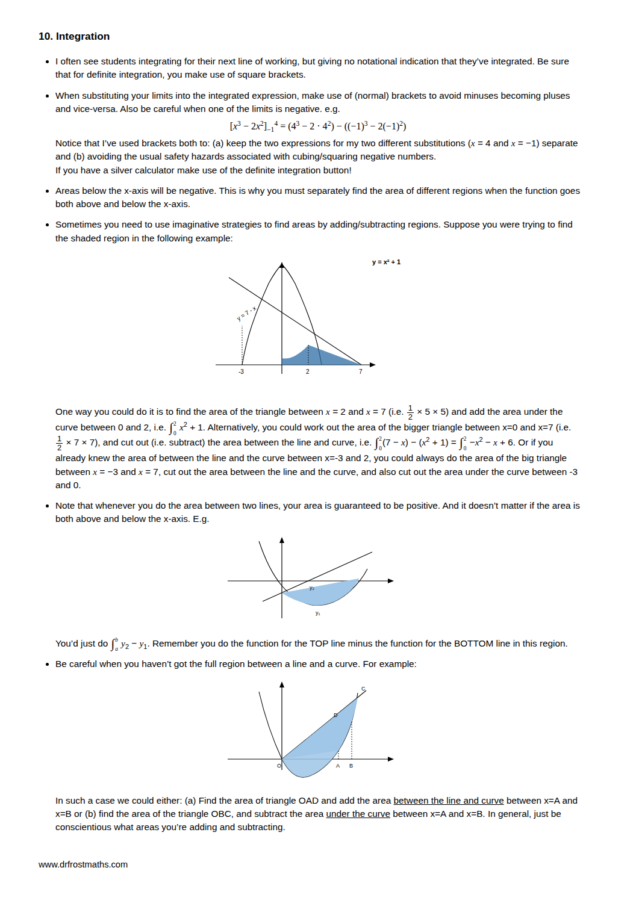10. Integration
I often see students integrating for their next line of working, but giving no notational indication that they’ve integrated. Be sure that for definite integration, you make use of square brackets.
When substituting your limits into the integrated expression, make use of (normal) brackets to avoid minuses becoming pluses and vice-versa. Also be careful when one of the limits is negative. e.g.
[x3 − 2x2]−14 = (43 − 2 · 42) − ((−1)3 − 2(−1)2)
Notice that I’ve used brackets both to: (a) keep the two expressions for my two different substitutions (x = 4 and x = −1) separate and (b) avoiding the usual safety hazards associated with cubing/squaring negative numbers.
If you have a silver calculator make use of the definite integration button!
Areas below the x-axis will be negative. This is why you must separately find the area of different regions when the function goes both above and below the x-axis.
Sometimes you need to use imaginative strategies to find areas by adding/subtracting regions. Suppose you were trying to find the shaded region in the following example:
y = x² + 1 y = 7 - x -3 2 7
One way you could do it is to find the area of the triangle between x = 2 and x = 7 (i.e. 12 × 5 × 5) and add the area under the curve between 0 and 2, i.e. ∫20 x2 + 1. Alternatively, you could work out the area of the bigger triangle between x=0 and x=7 (i.e. 12 × 7 × 7), and cut out (i.e. subtract) the area between the line and curve, i.e. ∫20(7 − x) − (x2 + 1) = ∫20 −x2 − x + 6. Or if you already knew the area of between the line and the curve between x=-3 and 2, you could always do the area of the big triangle between x = −3 and x = 7, cut out the area between the line and the curve, and also cut out the area under the curve between -3 and 0.
Note that whenever you do the area between two lines, your area is guaranteed to be positive. And it doesn’t matter if the area is both above and below the x-axis. E.g.
y₂ y₁
You’d just do ∫ba y2 − y1. Remember you do the function for the TOP line minus the function for the BOTTOM line in this region.
Be careful when you haven’t got the full region between a line and a curve. For example:
O A B D C
In such a case we could either: (a) Find the area of triangle OAD and add the area between the line and curve between x=A and x=B or (b) find the area of the triangle OBC, and subtract the area under the curve between x=A and x=B. In general, just be conscientious what areas you’re adding and subtracting.
www.drfrostmaths.com